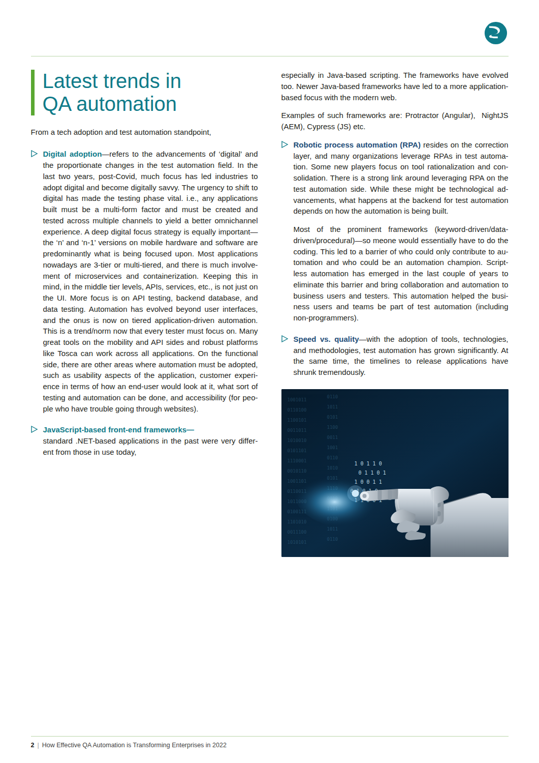Latest trends in
QA automation
From a tech adoption and test automation standpoint,
Digital adoption—refers to the advancements of ‘digital’ and the proportionate changes in the test automation field. In the last two years, post-Covid, much focus has led industries to adopt digital and become digitally savvy. The urgency to shift to digital has made the testing phase vital. i.e., any applications built must be a multi-form factor and must be created and tested across multiple channels to yield a better omnichannel experience. A deep digital focus strategy is equally important—the ‘n’ and ‘n-1’ versions on mobile hardware and software are predominantly what is being focused upon. Most applications nowadays are 3-tier or multi-tiered, and there is much involvement of microservices and containerization. Keeping this in mind, in the middle tier levels, APIs, services, etc., is not just on the UI. More focus is on API testing, backend database, and data testing. Automation has evolved beyond user interfaces, and the onus is now on tiered application-driven automation. This is a trend/norm now that every tester must focus on. Many great tools on the mobility and API sides and robust platforms like Tosca can work across all applications. On the functional side, there are other areas where automation must be adopted, such as usability aspects of the application, customer experience in terms of how an end-user would look at it, what sort of testing and automation can be done, and accessibility (for people who have trouble going through websites).
JavaScript-based front-end frameworks—
standard .NET-based applications in the past were very different from those in use today,
especially in Java-based scripting. The frameworks have evolved too. Newer Java-based frameworks have led to a more application-based focus with the modern web.
Examples of such frameworks are: Protractor (Angular), NightJS (AEM), Cypress (JS) etc.
Robotic process automation (RPA) resides on the correction layer, and many organizations leverage RPAs in test automation. Some new players focus on tool rationalization and consolidation. There is a strong link around leveraging RPA on the test automation side. While these might be technological advancements, what happens at the backend for test automation depends on how the automation is being built.
Most of the prominent frameworks (keyword-driven/data-driven/procedural)—so meone would essentially have to do the coding. This led to a barrier of who could only contribute to automation and who could be an automation champion. Script-less automation has emerged in the last couple of years to eliminate this barrier and bring collaboration and automation to business users and testers. This automation helped the business users and teams be part of test automation (including non-programmers).
Speed vs. quality—with the adoption of tools, technologies, and methodologies, test automation has grown significantly. At the same time, the timelines to release applications have shrunk tremendously.
1001011 0110100 1100101 0011011 1010010 0101101 1110001 0010110 1001101 0110011 1011000 0100111 1101010 0011100 1010101 0110 1011 0101 1100 0011 1001 0110 1010 0101 1110 0010 1101 0100 1011 0110 1 0 1 1 0 0 1 1 0 1 1 0 0 1 1 0 1 0 1 0 1 1 0 0 1
2|How Effective QA Automation is Transforming Enterprises in 2022